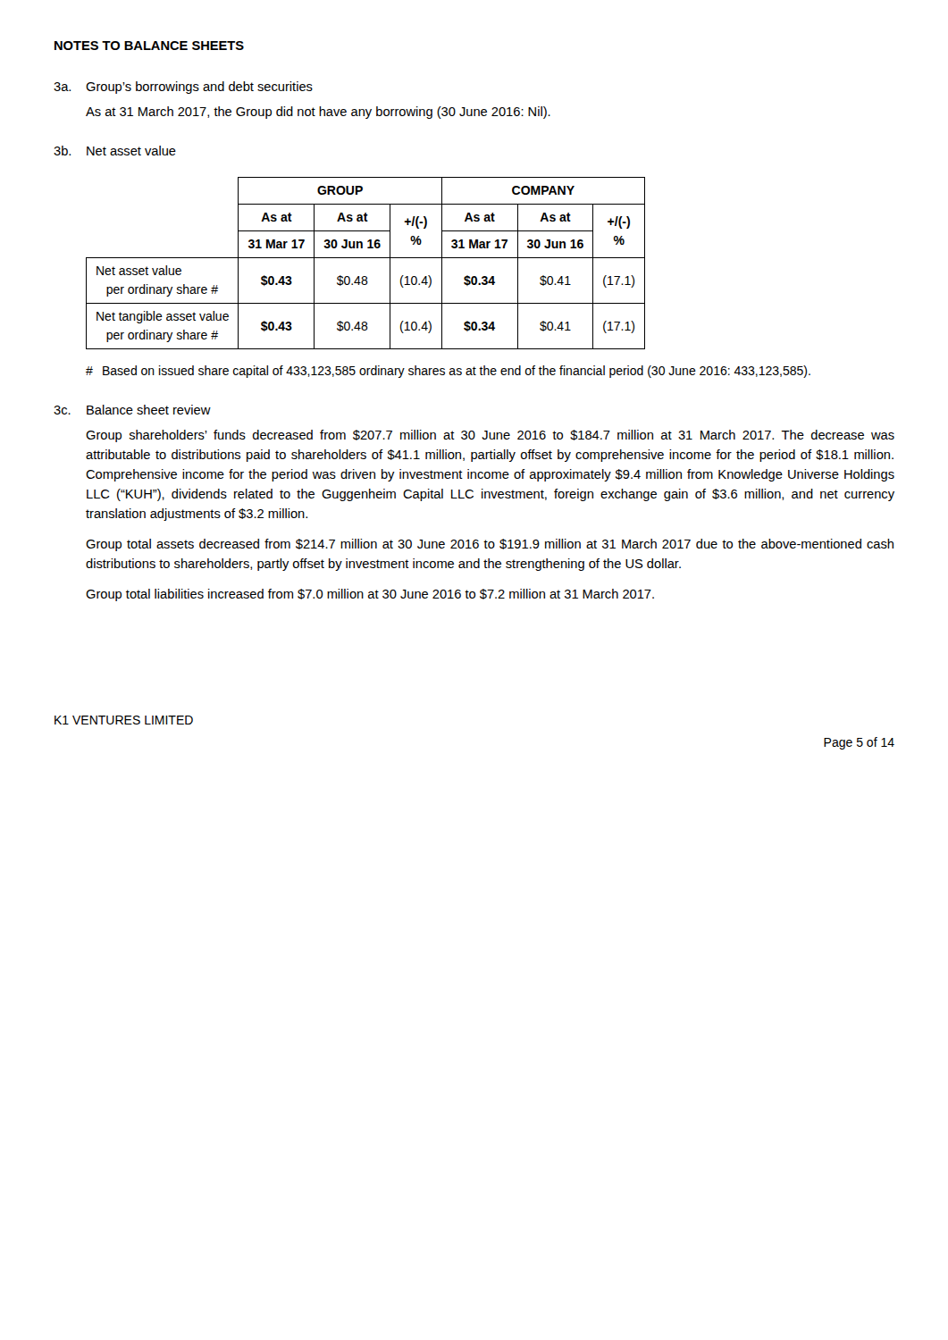NOTES TO BALANCE SHEETS
3a.
Group’s borrowings and debt securities
As at 31 March 2017, the Group did not have any borrowing (30 June 2016: Nil).
3b.
Net asset value
| | GROUP | COMPANY |
| --- | --- | --- |
| As at | As at | +/(-) % | As at | As at | +/(-) % |
| 31 Mar 17 | 30 Jun 16 | 31 Mar 17 | 30 Jun 16 |
| Net asset value per ordinary share # | $0.43 | $0.48 | (10.4) | $0.34 | $0.41 | (17.1) |
| Net tangible asset value per ordinary share # | $0.43 | $0.48 | (10.4) | $0.34 | $0.41 | (17.1) |
#
Based on issued share capital of 433,123,585 ordinary shares as at the end of the financial period (30 June 2016: 433,123,585).
3c.
Balance sheet review
Group shareholders’ funds decreased from $207.7 million at 30 June 2016 to $184.7 million at 31 March 2017. The decrease was attributable to distributions paid to shareholders of $41.1 million, partially offset by comprehensive income for the period of $18.1 million. Comprehensive income for the period was driven by investment income of approximately $9.4 million from Knowledge Universe Holdings LLC (“KUH”), dividends related to the Guggenheim Capital LLC investment, foreign exchange gain of $3.6 million, and net currency translation adjustments of $3.2 million.
Group total assets decreased from $214.7 million at 30 June 2016 to $191.9 million at 31 March 2017 due to the above-mentioned cash distributions to shareholders, partly offset by investment income and the strengthening of the US dollar.
Group total liabilities increased from $7.0 million at 30 June 2016 to $7.2 million at 31 March 2017.
K1 VENTURES LIMITED
Page 5 of 14